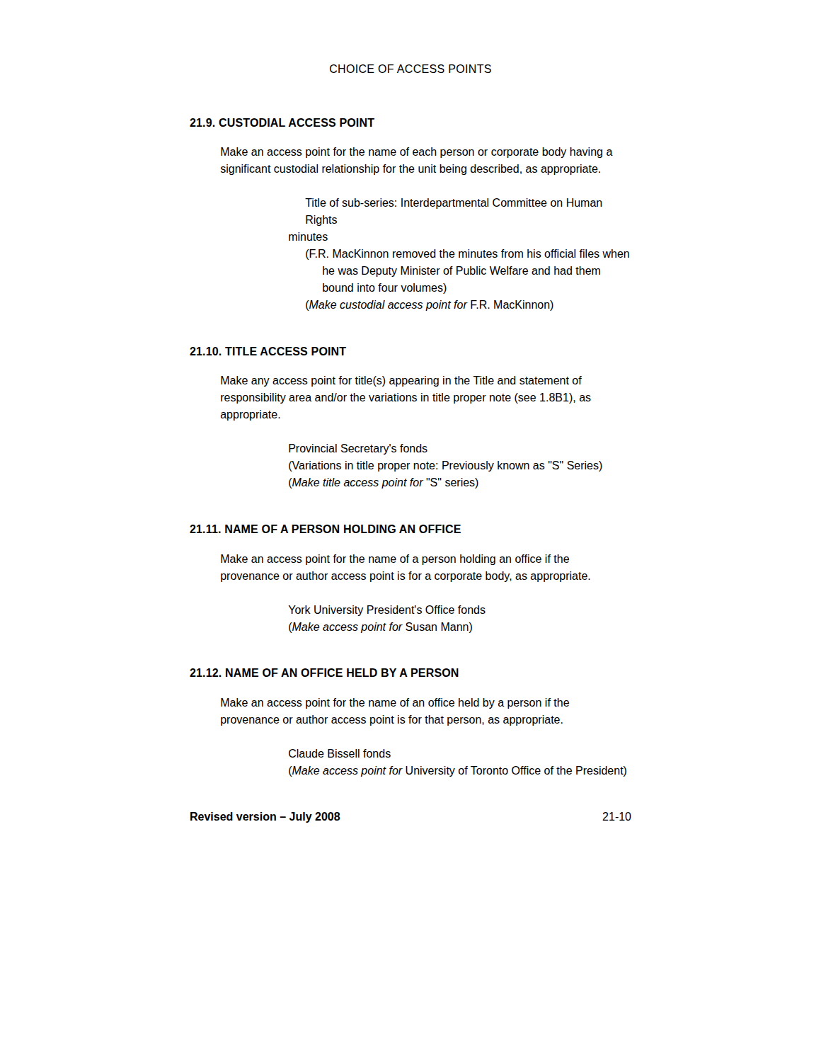CHOICE OF ACCESS POINTS
21.9. CUSTODIAL ACCESS POINT
Make an access point for the name of each person or corporate body having a significant custodial relationship for the unit being described, as appropriate.
Title of sub-series: Interdepartmental Committee on Human Rights
minutes
(F.R. MacKinnon removed the minutes from his official files when he was Deputy Minister of Public Welfare and had them bound into four volumes)
(Make custodial access point for F.R. MacKinnon)
21.10. TITLE ACCESS POINT
Make any access point for title(s) appearing in the Title and statement of responsibility area and/or the variations in title proper note (see 1.8B1), as appropriate.
Provincial Secretary's fonds
(Variations in title proper note: Previously known as "S" Series)
(Make title access point for "S" series)
21.11. NAME OF A PERSON HOLDING AN OFFICE
Make an access point for the name of a person holding an office if the provenance or author access point is for a corporate body, as appropriate.
York University President's Office fonds
(Make access point for Susan Mann)
21.12. NAME OF AN OFFICE HELD BY A PERSON
Make an access point for the name of an office held by a person if the provenance or author access point is for that person, as appropriate.
Claude Bissell fonds
(Make access point for University of Toronto Office of the President)
Revised version – July 2008 21-10